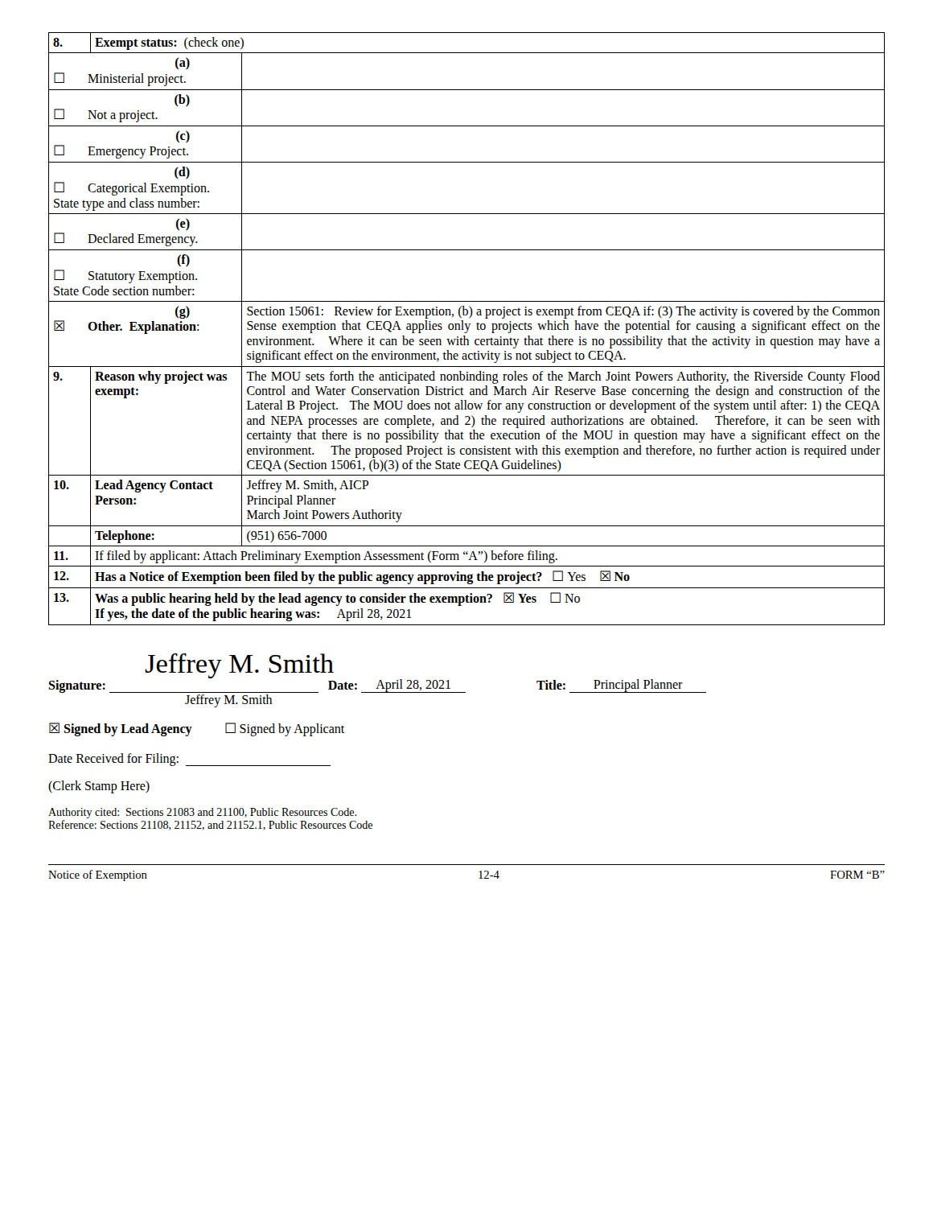| 8. | Exempt status: (check one) |
| (a) ☐ Ministerial project. | |
| (b) ☐ Not a project. | |
| (c) ☐ Emergency Project. | |
| (d) ☐ Categorical Exemption. State type and class number: | |
| (e) ☐ Declared Emergency. | |
| (f) ☐ Statutory Exemption. State Code section number: | |
| (g) ☒ Other. Explanation : | Section 15061: Review for Exemption, (b) a project is exempt from CEQA if: (3) The activity is covered by the Common Sense exemption that CEQA applies only to projects which have the potential for causing a significant effect on the environment. Where it can be seen with certainty that there is no possibility that the activity in question may have a significant effect on the environment, the activity is not subject to CEQA. |
| 9. | Reason why project was exempt: | The MOU sets forth the anticipated nonbinding roles of the March Joint Powers Authority, the Riverside County Flood Control and Water Conservation District and March Air Reserve Base concerning the design and construction of the Lateral B Project. The MOU does not allow for any construction or development of the system until after: 1) the CEQA and NEPA processes are complete, and 2) the required authorizations are obtained. Therefore, it can be seen with certainty that there is no possibility that the execution of the MOU in question may have a significant effect on the environment. The proposed Project is consistent with this exemption and therefore, no further action is required under CEQA (Section 15061, (b)(3) of the State CEQA Guidelines) |
| 10. | Lead Agency Contact Person: | Jeffrey M. Smith, AICP Principal Planner March Joint Powers Authority |
| | Telephone: | (951) 656-7000 |
| 11. | If filed by applicant: Attach Preliminary Exemption Assessment (Form “A”) before filing. |
| 12. | Has a Notice of Exemption been filed by the public agency approving the project? ☐ Yes ☒ No |
| 13. | Was a public hearing held by the lead agency to consider the exemption? ☒ Yes ☐ No If yes, the date of the public hearing was: April 28, 2021 |
Jeffrey M. Smith
Signature: Date: April 28, 2021 Title: Principal Planner
Jeffrey M. Smith
☒ Signed by Lead Agency ☐ Signed by Applicant
Date Received for Filing:
(Clerk Stamp Here)
Authority cited: Sections 21083 and 21100, Public Resources Code.
Reference: Sections 21108, 21152, and 21152.1, Public Resources Code
Notice of Exemption 12-4 FORM “B”